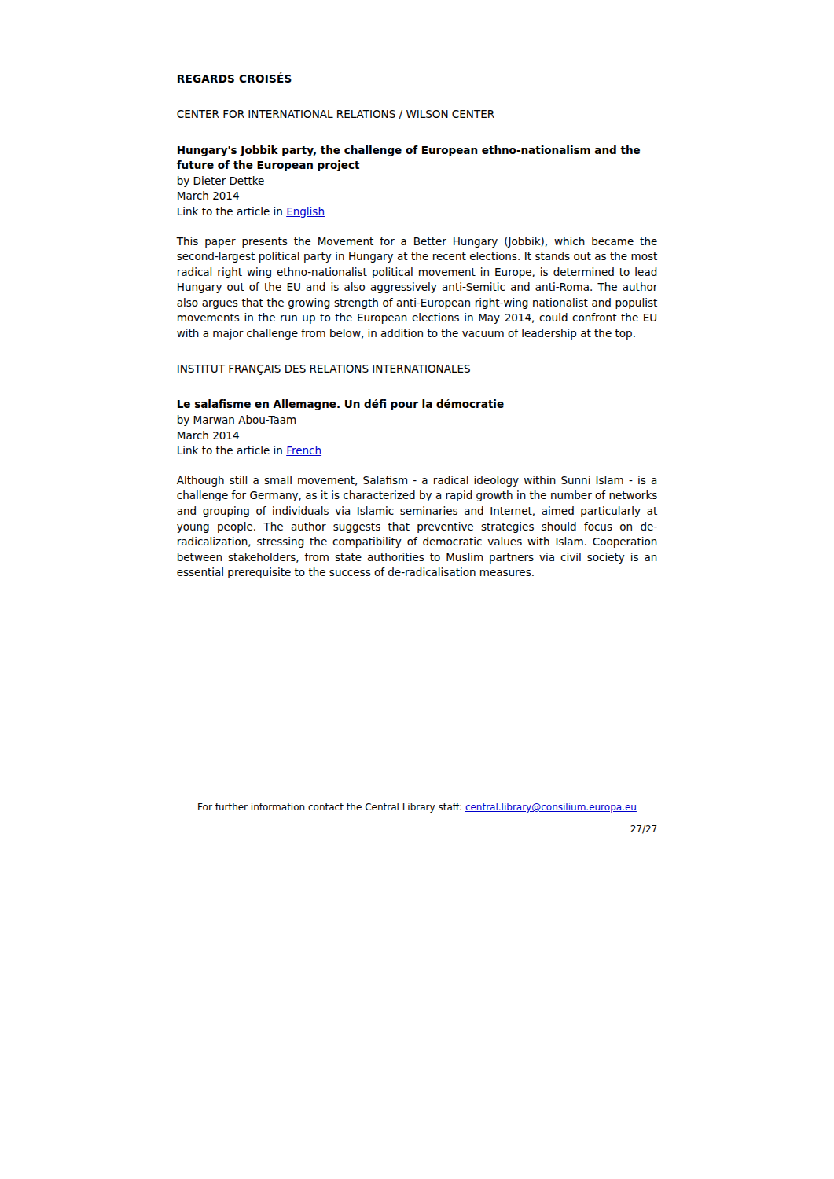REGARDS CROISÉS
CENTER FOR INTERNATIONAL RELATIONS / WILSON CENTER
Hungary's Jobbik party, the challenge of European ethno-nationalism and the future of the European project
by Dieter Dettke
March 2014
Link to the article in English
This paper presents the Movement for a Better Hungary (Jobbik), which became the second-largest political party in Hungary at the recent elections. It stands out as the most radical right wing ethno-nationalist political movement in Europe, is determined to lead Hungary out of the EU and is also aggressively anti-Semitic and anti-Roma. The author also argues that the growing strength of anti-European right-wing nationalist and populist movements in the run up to the European elections in May 2014, could confront the EU with a major challenge from below, in addition to the vacuum of leadership at the top.
INSTITUT FRANÇAIS DES RELATIONS INTERNATIONALES
Le salafisme en Allemagne. Un défi pour la démocratie
by Marwan Abou-Taam
March 2014
Link to the article in French
Although still a small movement, Salafism - a radical ideology within Sunni Islam - is a challenge for Germany, as it is characterized by a rapid growth in the number of networks and grouping of individuals via Islamic seminaries and Internet, aimed particularly at young people. The author suggests that preventive strategies should focus on de-radicalization, stressing the compatibility of democratic values with Islam. Cooperation between stakeholders, from state authorities to Muslim partners via civil society is an essential prerequisite to the success of de-radicalisation measures.
For further information contact the Central Library staff: central.library@consilium.europa.eu
27/27